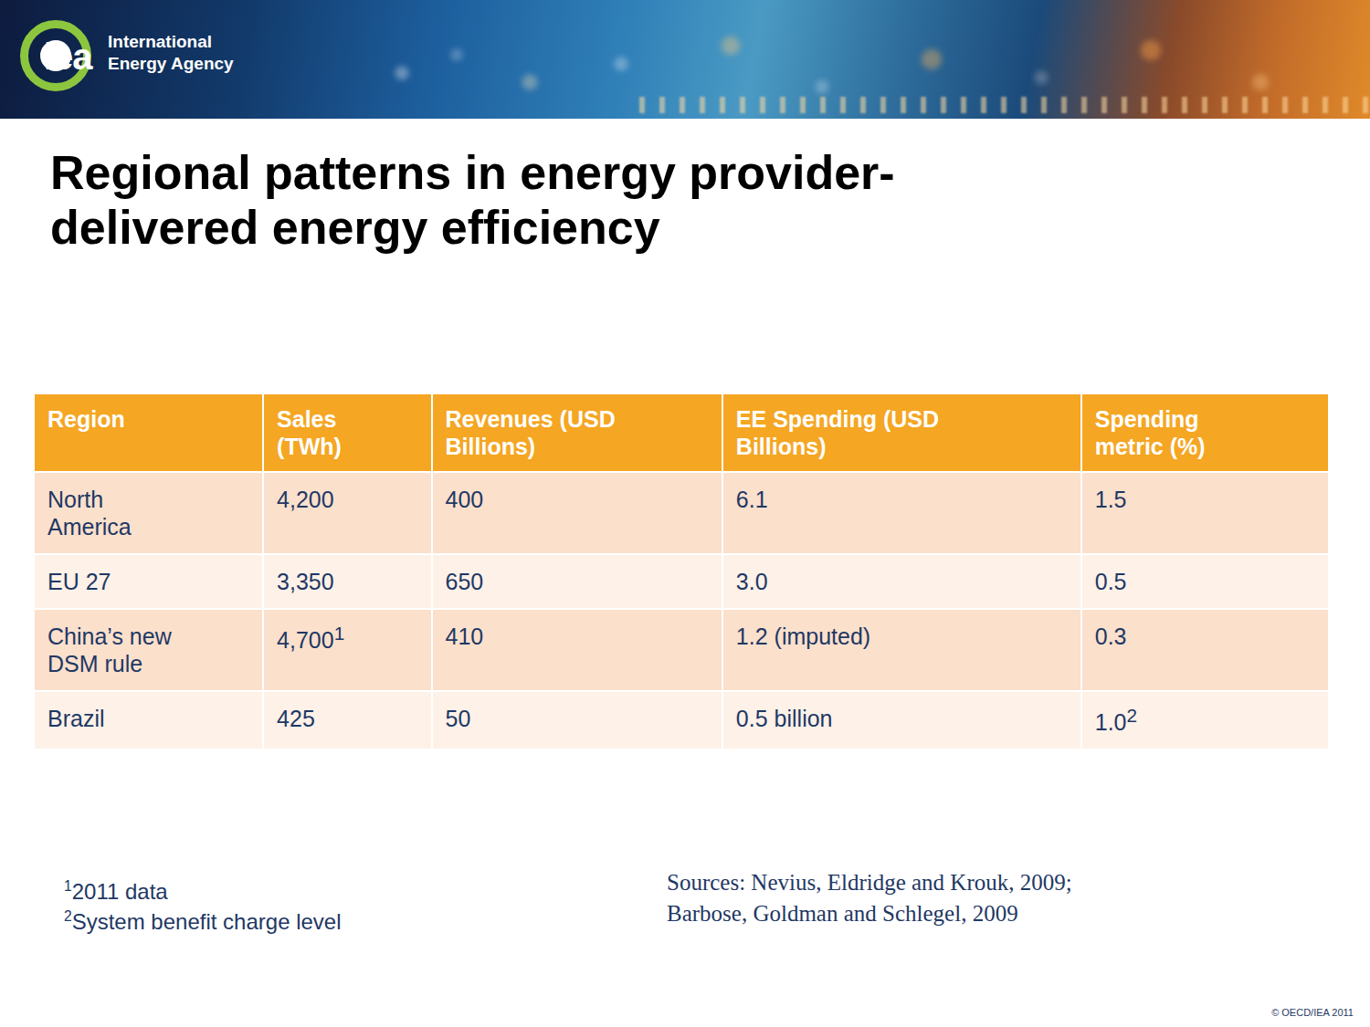iea
International
Energy Agency
Regional patterns in energy provider-
delivered energy efficiency
| Region | Sales (TWh) | Revenues (USD Billions) | EE Spending (USD Billions) | Spending metric (%) |
| --- | --- | --- | --- | --- |
| North America | 4,200 | 400 | 6.1 | 1.5 |
| EU 27 | 3,350 | 650 | 3.0 | 0.5 |
| China’s new DSM rule | 4,700 1 | 410 | 1.2 (imputed) | 0.3 |
| Brazil | 425 | 50 | 0.5 billion | 1.0 2 |
12011 data
2System benefit charge level
Sources: Nevius, Eldridge and Krouk, 2009;
Barbose, Goldman and Schlegel, 2009
© OECD/IEA 2011